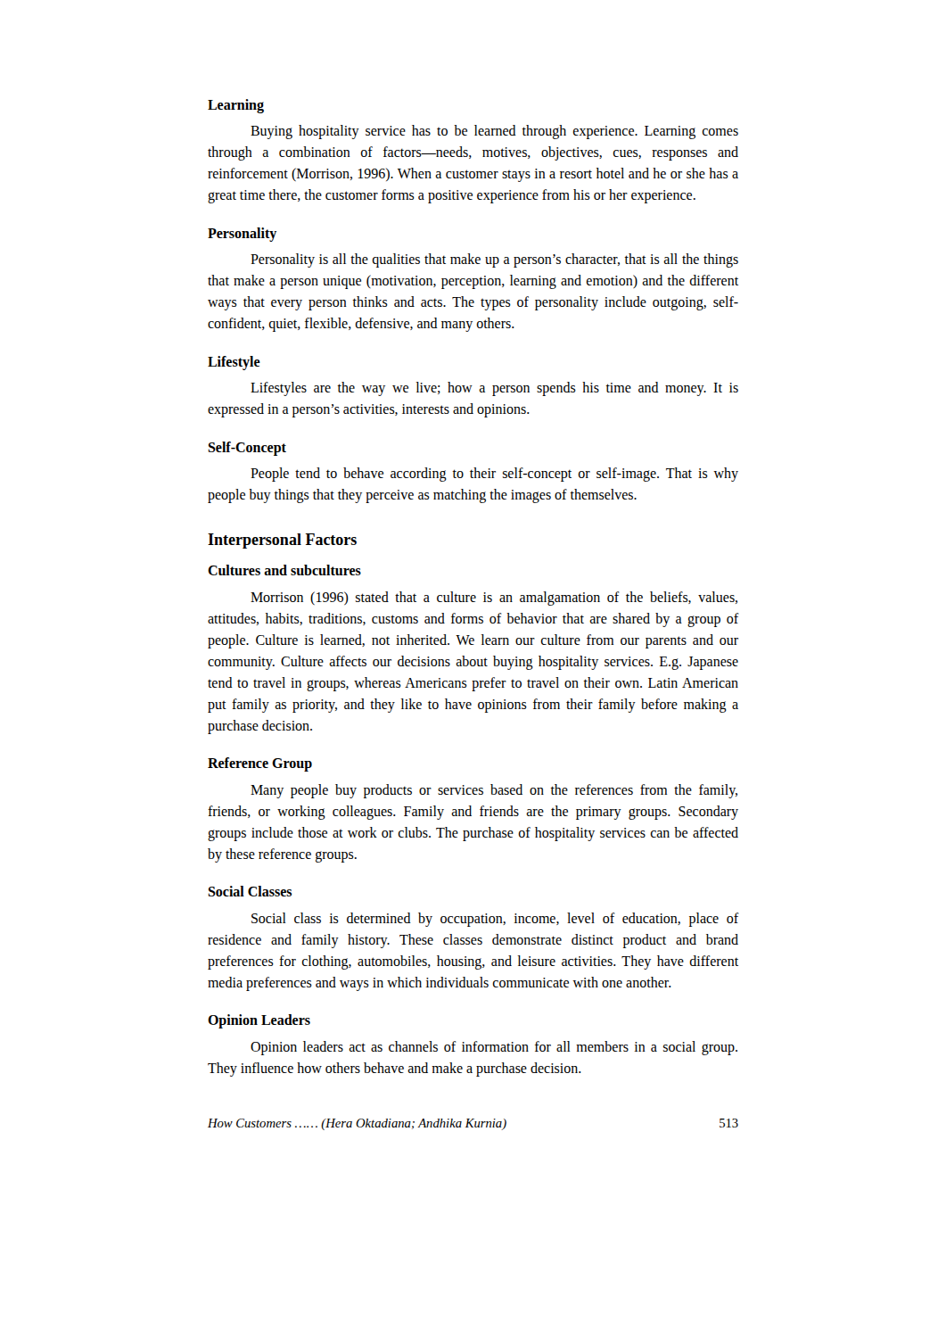Learning
Buying hospitality service has to be learned through experience. Learning comes through a combination of factors—needs, motives, objectives, cues, responses and reinforcement (Morrison, 1996). When a customer stays in a resort hotel and he or she has a great time there, the customer forms a positive experience from his or her experience.
Personality
Personality is all the qualities that make up a person’s character, that is all the things that make a person unique (motivation, perception, learning and emotion) and the different ways that every person thinks and acts. The types of personality include outgoing, self-confident, quiet, flexible, defensive, and many others.
Lifestyle
Lifestyles are the way we live; how a person spends his time and money. It is expressed in a person’s activities, interests and opinions.
Self-Concept
People tend to behave according to their self-concept or self-image. That is why people buy things that they perceive as matching the images of themselves.
Interpersonal Factors
Cultures and subcultures
Morrison (1996) stated that a culture is an amalgamation of the beliefs, values, attitudes, habits, traditions, customs and forms of behavior that are shared by a group of people. Culture is learned, not inherited. We learn our culture from our parents and our community. Culture affects our decisions about buying hospitality services. E.g. Japanese tend to travel in groups, whereas Americans prefer to travel on their own. Latin American put family as priority, and they like to have opinions from their family before making a purchase decision.
Reference Group
Many people buy products or services based on the references from the family, friends, or working colleagues. Family and friends are the primary groups. Secondary groups include those at work or clubs. The purchase of hospitality services can be affected by these reference groups.
Social Classes
Social class is determined by occupation, income, level of education, place of residence and family history. These classes demonstrate distinct product and brand preferences for clothing, automobiles, housing, and leisure activities. They have different media preferences and ways in which individuals communicate with one another.
Opinion Leaders
Opinion leaders act as channels of information for all members in a social group. They influence how others behave and make a purchase decision.
How Customers …… (Hera Oktadiana; Andhika Kurnia) 513